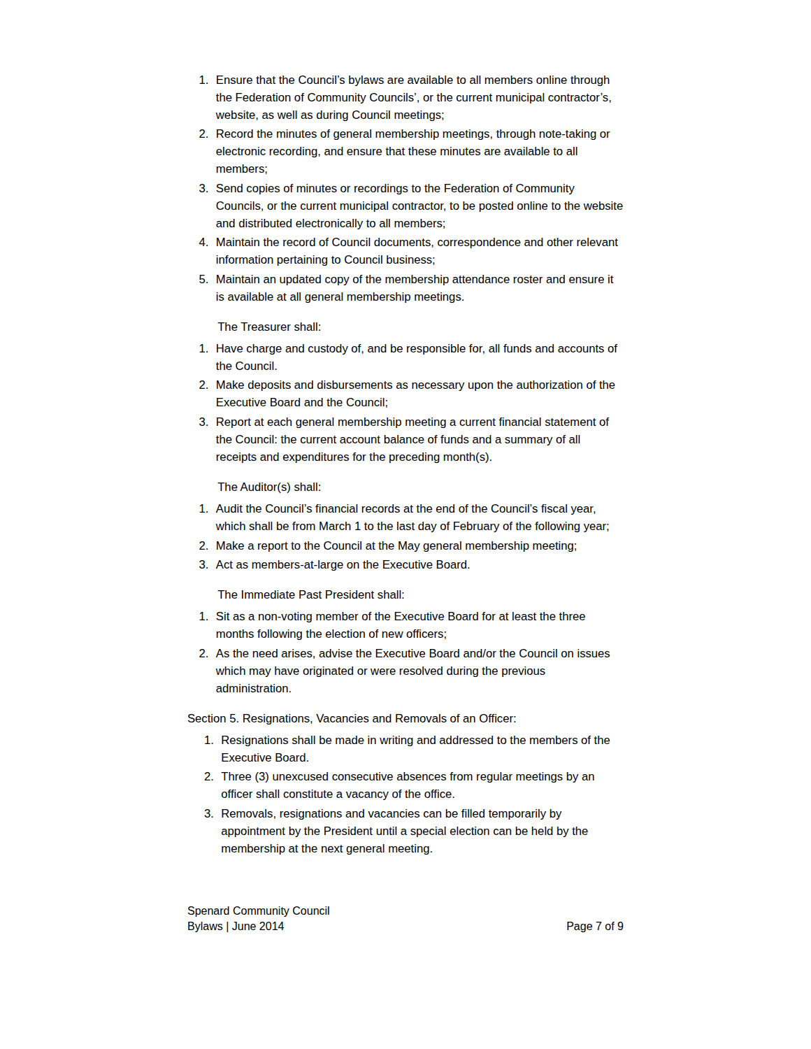Ensure that the Council’s bylaws are available to all members online through the Federation of Community Councils’, or the current municipal contractor’s, website, as well as during Council meetings;
Record the minutes of general membership meetings, through note-taking or electronic recording, and ensure that these minutes are available to all members;
Send copies of minutes or recordings to the Federation of Community Councils, or the current municipal contractor, to be posted online to the website and distributed electronically to all members;
Maintain the record of Council documents, correspondence and other relevant information pertaining to Council business;
Maintain an updated copy of the membership attendance roster and ensure it is available at all general membership meetings.
The Treasurer shall:
Have charge and custody of, and be responsible for, all funds and accounts of the Council.
Make deposits and disbursements as necessary upon the authorization of the Executive Board and the Council;
Report at each general membership meeting a current financial statement of the Council: the current account balance of funds and a summary of all receipts and expenditures for the preceding month(s).
The Auditor(s) shall:
Audit the Council’s financial records at the end of the Council’s fiscal year, which shall be from March 1 to the last day of February of the following year;
Make a report to the Council at the May general membership meeting;
Act as members-at-large on the Executive Board.
The Immediate Past President shall:
Sit as a non-voting member of the Executive Board for at least the three months following the election of new officers;
As the need arises, advise the Executive Board and/or the Council on issues which may have originated or were resolved during the previous administration.
Section 5. Resignations, Vacancies and Removals of an Officer:
Resignations shall be made in writing and addressed to the members of the Executive Board.
Three (3) unexcused consecutive absences from regular meetings by an officer shall constitute a vacancy of the office.
Removals, resignations and vacancies can be filled temporarily by appointment by the President until a special election can be held by the membership at the next general meeting.
Spenard Community Council
Bylaws | June 2014
Page 7 of 9